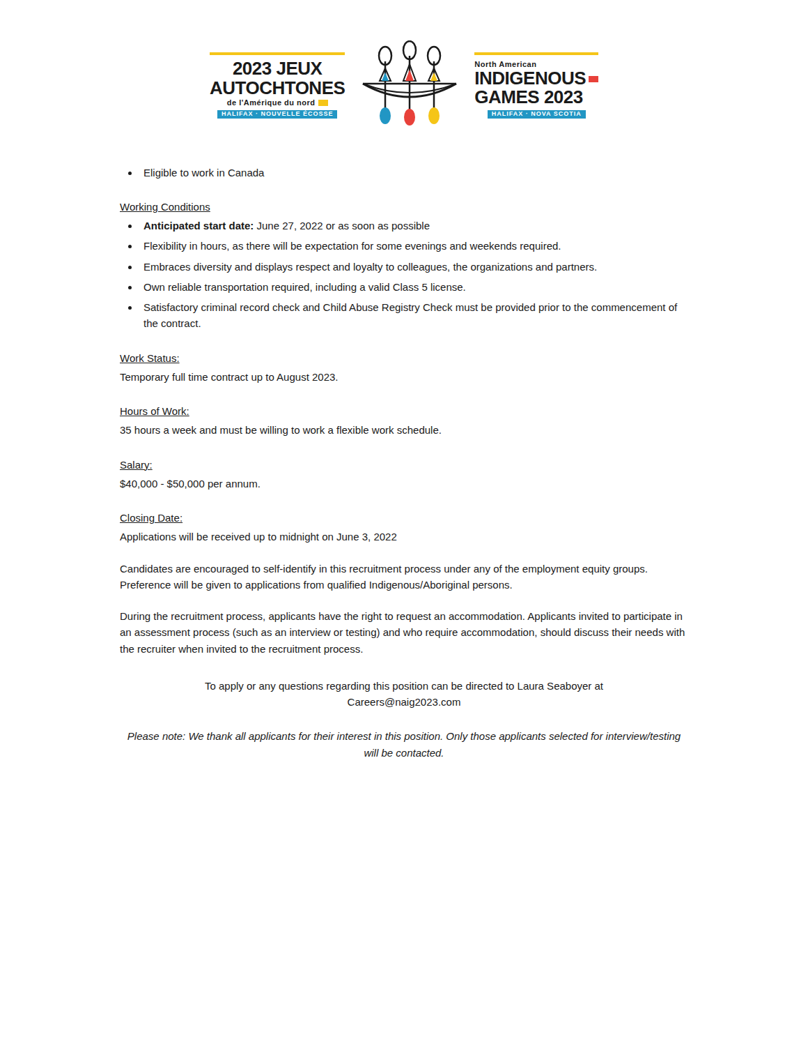2023 JEUX
AUTOCHTONES
de l'Amérique du nord
HALIFAX · NOUVELLE ÉCOSSE
North American
INDIGENOUS
GAMES 2023
HALIFAX · NOVA SCOTIA
Eligible to work in Canada
Working Conditions
Anticipated start date: June 27, 2022 or as soon as possible
Flexibility in hours, as there will be expectation for some evenings and weekends required.
Embraces diversity and displays respect and loyalty to colleagues, the organizations and partners.
Own reliable transportation required, including a valid Class 5 license.
Satisfactory criminal record check and Child Abuse Registry Check must be provided prior to the commencement of the contract.
Work Status:
Temporary full time contract up to August 2023.
Hours of Work:
35 hours a week and must be willing to work a flexible work schedule.
Salary:
$40,000 - $50,000 per annum.
Closing Date:
Applications will be received up to midnight on June 3, 2022
Candidates are encouraged to self-identify in this recruitment process under any of the employment equity groups. Preference will be given to applications from qualified Indigenous/Aboriginal persons.
During the recruitment process, applicants have the right to request an accommodation. Applicants invited to participate in an assessment process (such as an interview or testing) and who require accommodation, should discuss their needs with the recruiter when invited to the recruitment process.
To apply or any questions regarding this position can be directed to Laura Seaboyer at
Careers@naig2023.com
Please note: We thank all applicants for their interest in this position. Only those applicants selected for interview/testing will be contacted.